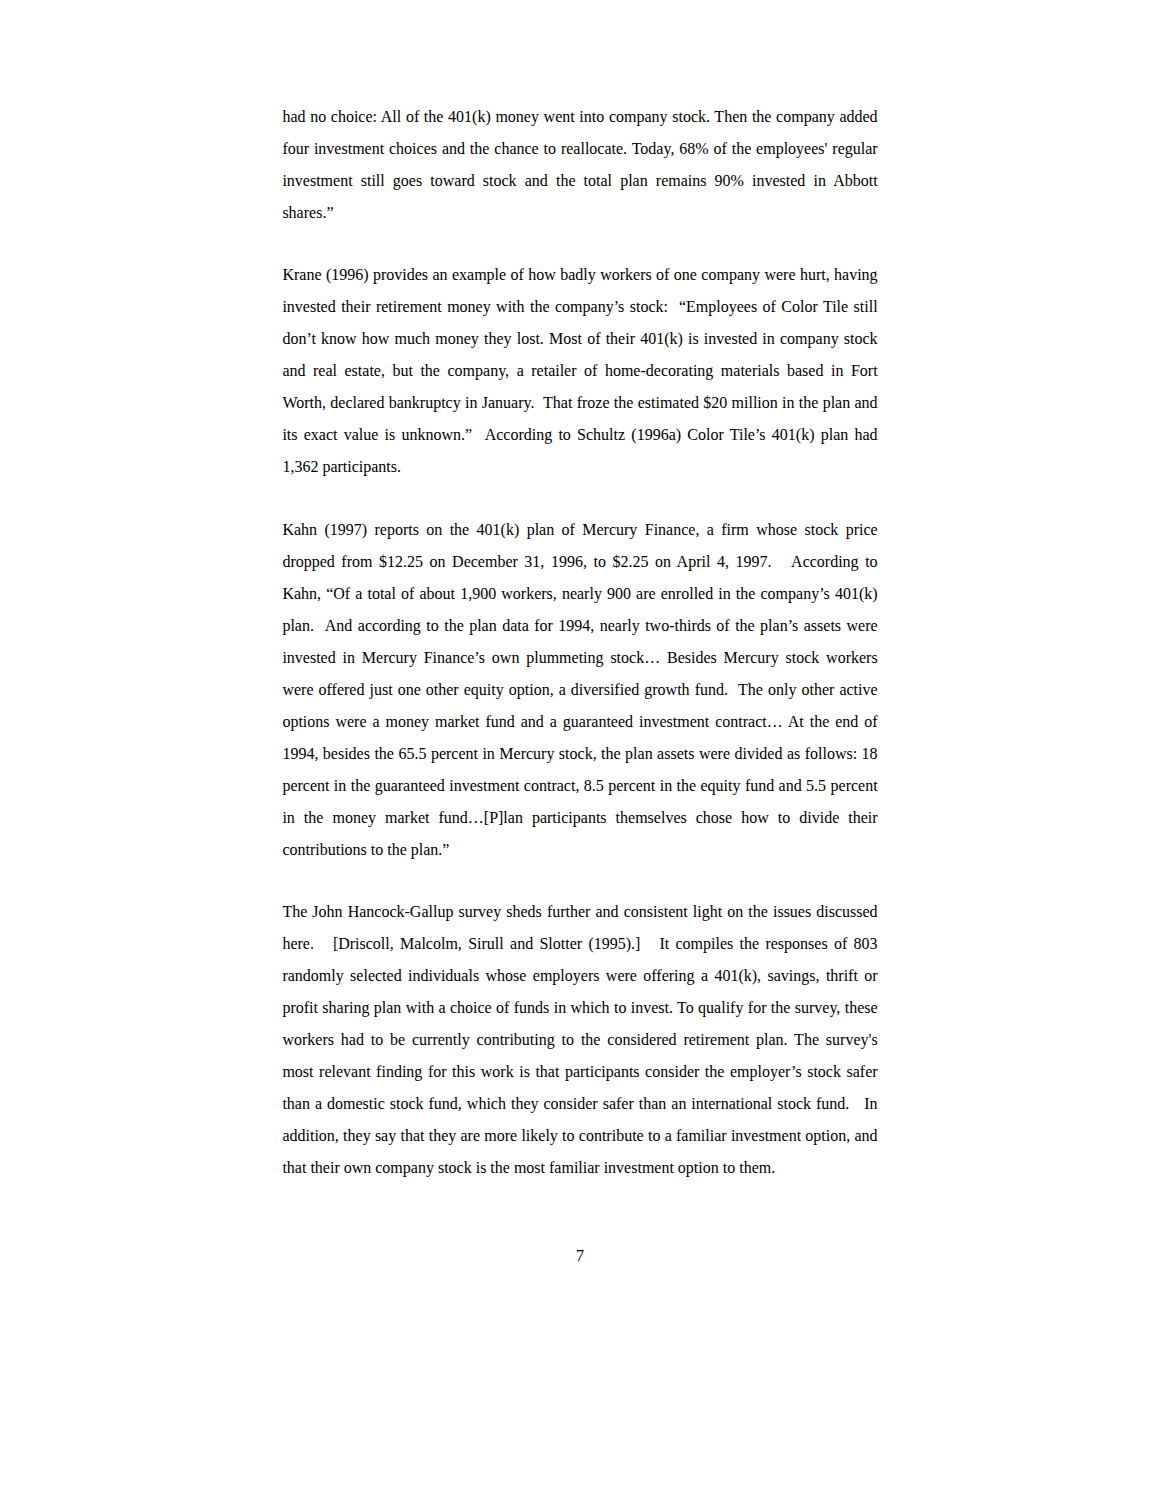had no choice: All of the 401(k) money went into company stock. Then the company added four investment choices and the chance to reallocate. Today, 68% of the employees' regular investment still goes toward stock and the total plan remains 90% invested in Abbott shares.”
Krane (1996) provides an example of how badly workers of one company were hurt, having invested their retirement money with the company’s stock: “Employees of Color Tile still don’t know how much money they lost. Most of their 401(k) is invested in company stock and real estate, but the company, a retailer of home-decorating materials based in Fort Worth, declared bankruptcy in January. That froze the estimated $20 million in the plan and its exact value is unknown.” According to Schultz (1996a) Color Tile’s 401(k) plan had 1,362 participants.
Kahn (1997) reports on the 401(k) plan of Mercury Finance, a firm whose stock price dropped from $12.25 on December 31, 1996, to $2.25 on April 4, 1997. According to Kahn, “Of a total of about 1,900 workers, nearly 900 are enrolled in the company’s 401(k) plan. And according to the plan data for 1994, nearly two-thirds of the plan’s assets were invested in Mercury Finance’s own plummeting stock… Besides Mercury stock workers were offered just one other equity option, a diversified growth fund. The only other active options were a money market fund and a guaranteed investment contract… At the end of 1994, besides the 65.5 percent in Mercury stock, the plan assets were divided as follows: 18 percent in the guaranteed investment contract, 8.5 percent in the equity fund and 5.5 percent in the money market fund…[P]lan participants themselves chose how to divide their contributions to the plan.”
The John Hancock-Gallup survey sheds further and consistent light on the issues discussed here. [Driscoll, Malcolm, Sirull and Slotter (1995).] It compiles the responses of 803 randomly selected individuals whose employers were offering a 401(k), savings, thrift or profit sharing plan with a choice of funds in which to invest. To qualify for the survey, these workers had to be currently contributing to the considered retirement plan. The survey's most relevant finding for this work is that participants consider the employer’s stock safer than a domestic stock fund, which they consider safer than an international stock fund. In addition, they say that they are more likely to contribute to a familiar investment option, and that their own company stock is the most familiar investment option to them.
7